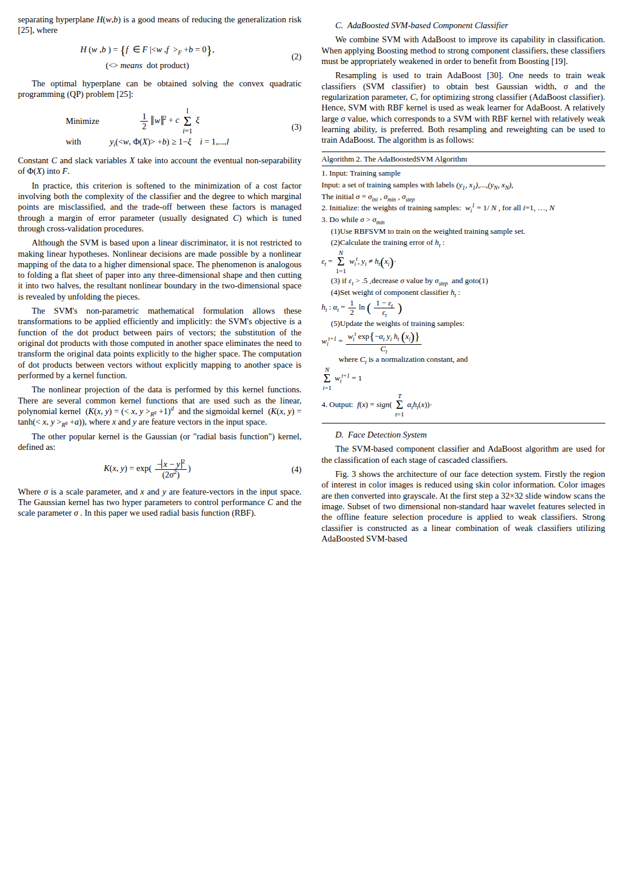separating hyperplane H(w,b) is a good means of reducing the generalization risk [25], where
H (w ,b ) = {f ∈ F |<w ,f >F +b = 0},
(<> means dot product)
(2)
The optimal hyperplane can be obtained solving the convex quadratic programming (QP) problem [25]:
Minimize
12 w2 + c lΣi=1 ξ
with
yi(<w, Φ(X)> +b) ≥ 1−ξ i = 1,...,l
(3)
Constant C and slack variables X take into account the eventual non-separability of Φ(X) into F.
In practice, this criterion is softened to the minimization of a cost factor involving both the complexity of the classifier and the degree to which marginal points are misclassified, and the trade-off between these factors is managed through a margin of error parameter (usually designated C) which is tuned through cross-validation procedures.
Although the SVM is based upon a linear discriminator, it is not restricted to making linear hypotheses. Nonlinear decisions are made possible by a nonlinear mapping of the data to a higher dimensional space. The phenomenon is analogous to folding a flat sheet of paper into any three-dimensional shape and then cutting it into two halves, the resultant nonlinear boundary in the two-dimensional space is revealed by unfolding the pieces.
The SVM's non-parametric mathematical formulation allows these transformations to be applied efficiently and implicitly: the SVM's objective is a function of the dot product between pairs of vectors; the substitution of the original dot products with those computed in another space eliminates the need to transform the original data points explicitly to the higher space. The computation of dot products between vectors without explicitly mapping to another space is performed by a kernel function.
The nonlinear projection of the data is performed by this kernel functions. There are several common kernel functions that are used such as the linear, polynomial kernel (K(x, y) = (< x, y >Rg +1)d and the sigmoidal kernel (K(x, y) = tanh(< x, y >Rg +a)), where x and y are feature vectors in the input space.
The other popular kernel is the Gaussian (or "radial basis function") kernel, defined as:
K(x, y) = exp( −x − y2 (2σ2) )
(4)
Where σ is a scale parameter, and x and y are feature-vectors in the input space. The Gaussian kernel has two hyper parameters to control performance C and the scale parameter σ . In this paper we used radial basis function (RBF).
C. AdaBoosted SVM-based Component Classifier
We combine SVM with AdaBoost to improve its capability in classification. When applying Boosting method to strong component classifiers, these classifiers must be appropriately weakened in order to benefit from Boosting [19].
Resampling is used to train AdaBoost [30]. One needs to train weak classifiers (SVM classifier) to obtain best Gaussian width, σ and the regularization parameter, C, for optimizing strong classifier (AdaBoost classifier). Hence, SVM with RBF kernel is used as weak learner for AdaBoost. A relatively large σ value, which corresponds to a SVM with RBF kernel with relatively weak learning ability, is preferred. Both resampling and reweighting can be used to train AdaBoost. The algorithm is as follows:
Algorithm 2. The AdaBoostedSVM Algorithm
1. Input: Training sample
Input: a set of training samples with labels (y1, x1),...,(yN, xN),
The initial σ = σini , σmin , σstep
2. Initialize: the weights of training samples: wi1 = 1/ N , for all i=1, …, N
3. Do while σ > σmin
(1)Use RBFSVM to train on the weighted training sample set.
(2)Calculate the training error of ht :
εt = NΣ 1=1 wit, yi ≠ ht(xi)·
(3) if εt > .5 ,decrease σ value by σstep and goto(1)
(4)Set weight of component classifier ht :
ht : αt = 12 ln ( 1 − εt εt )
(5)Update the weights of training samples:
wit+1 = wit exp{−αt yi ht (xi)} Ct
where Ct is a normalization constant, and
NΣi=1 wit+1 = 1
4. Output: f(x) = sign( TΣt=1 αtht(x))·
D. Face Detection System
The SVM-based component classifier and AdaBoost algorithm are used for the classification of each stage of cascaded classifiers.
Fig. 3 shows the architecture of our face detection system. Firstly the region of interest in color images is reduced using skin color information. Color images are then converted into grayscale. At the first step a 32×32 slide window scans the image. Subset of two dimensional non-standard haar wavelet features selected in the offline feature selection procedure is applied to weak classifiers. Strong classifier is constructed as a linear combination of weak classifiers utilizing AdaBoosted SVM-based